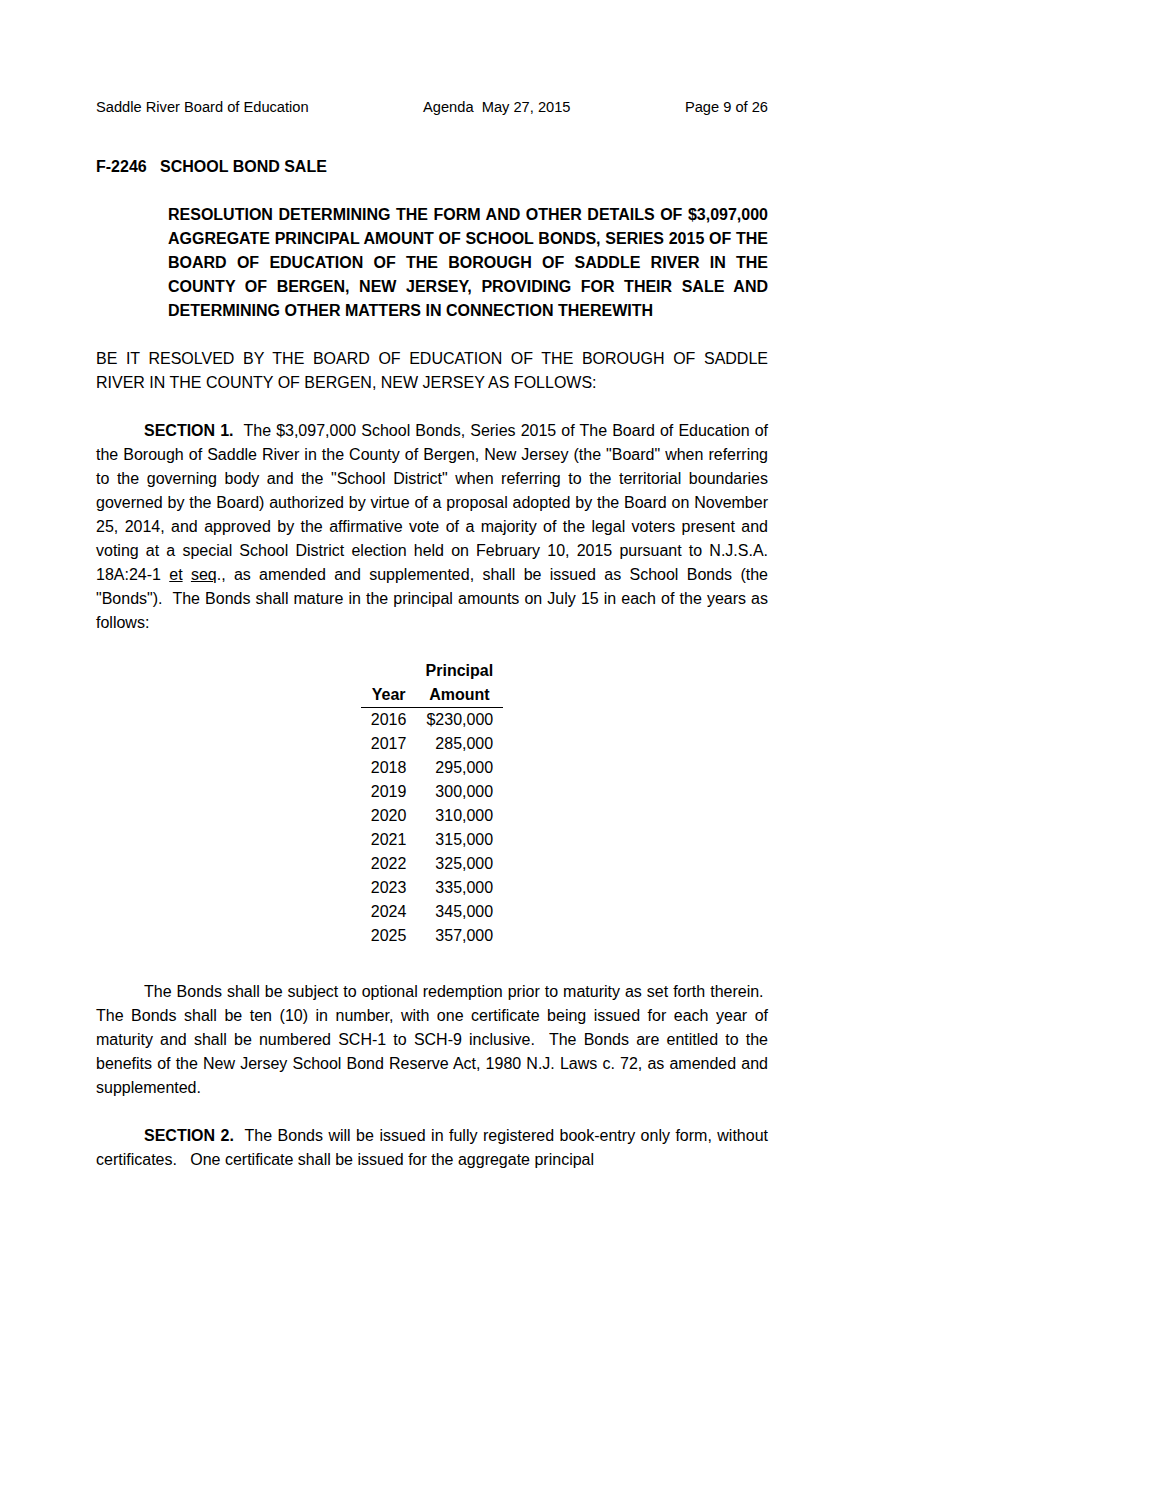Saddle River Board of Education
Agenda May 27, 2015
Page 9 of 26
F-2246 SCHOOL BOND SALE
RESOLUTION DETERMINING THE FORM AND OTHER DETAILS OF $3,097,000 AGGREGATE PRINCIPAL AMOUNT OF SCHOOL BONDS, SERIES 2015 OF THE BOARD OF EDUCATION OF THE BOROUGH OF SADDLE RIVER IN THE COUNTY OF BERGEN, NEW JERSEY, PROVIDING FOR THEIR SALE AND DETERMINING OTHER MATTERS IN CONNECTION THEREWITH
BE IT RESOLVED BY THE BOARD OF EDUCATION OF THE BOROUGH OF SADDLE RIVER IN THE COUNTY OF BERGEN, NEW JERSEY AS FOLLOWS:
SECTION 1. The $3,097,000 School Bonds, Series 2015 of The Board of Education of the Borough of Saddle River in the County of Bergen, New Jersey (the "Board" when referring to the governing body and the "School District" when referring to the territorial boundaries governed by the Board) authorized by virtue of a proposal adopted by the Board on November 25, 2014, and approved by the affirmative vote of a majority of the legal voters present and voting at a special School District election held on February 10, 2015 pursuant to N.J.S.A. 18A:24-1 et seq., as amended and supplemented, shall be issued as School Bonds (the "Bonds"). The Bonds shall mature in the principal amounts on July 15 in each of the years as follows:
| | Principal |
| Year | Amount |
| 2016 | $230,000 |
| 2017 | 285,000 |
| 2018 | 295,000 |
| 2019 | 300,000 |
| 2020 | 310,000 |
| 2021 | 315,000 |
| 2022 | 325,000 |
| 2023 | 335,000 |
| 2024 | 345,000 |
| 2025 | 357,000 |
The Bonds shall be subject to optional redemption prior to maturity as set forth therein. The Bonds shall be ten (10) in number, with one certificate being issued for each year of maturity and shall be numbered SCH-1 to SCH-9 inclusive. The Bonds are entitled to the benefits of the New Jersey School Bond Reserve Act, 1980 N.J. Laws c. 72, as amended and supplemented.
SECTION 2. The Bonds will be issued in fully registered book-entry only form, without certificates. One certificate shall be issued for the aggregate principal